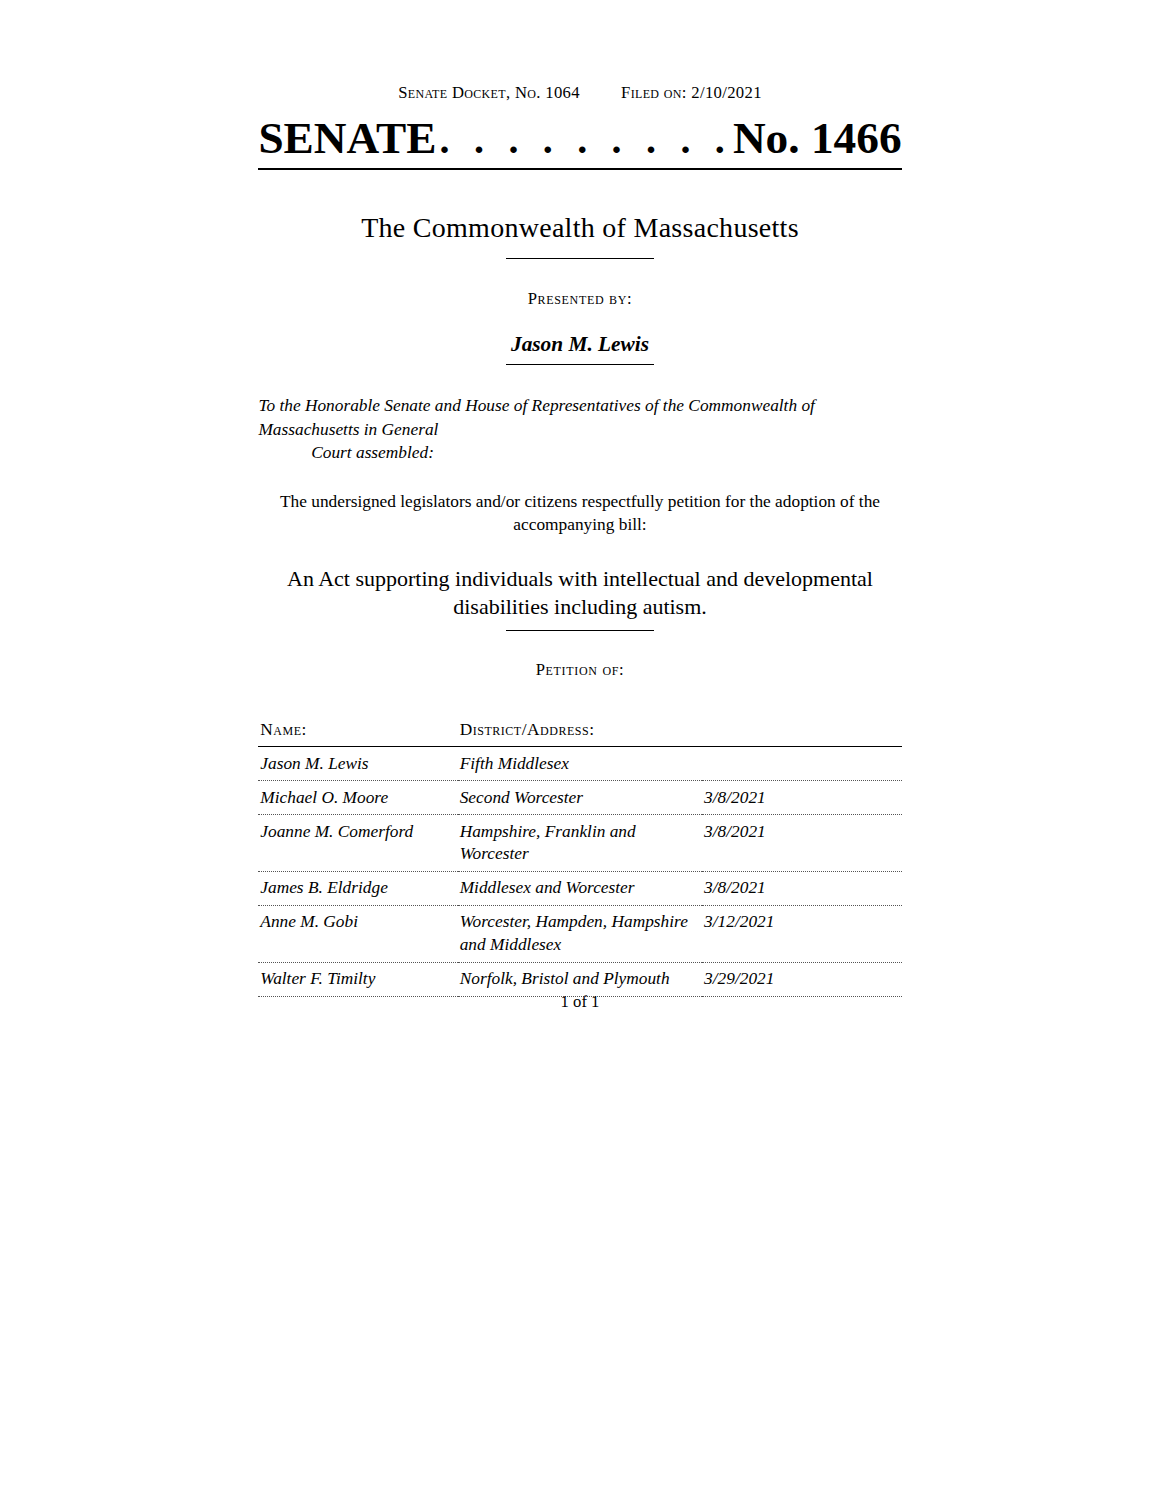Senate Docket, No. 1064 Filed on: 2/10/2021
SENATE . . . . . . . . . . . . . . . No. 1466
The Commonwealth of Massachusetts
Presented by:
Jason M. Lewis
To the Honorable Senate and House of Representatives of the Commonwealth of Massachusetts in General Court assembled:
The undersigned legislators and/or citizens respectfully petition for the adoption of the accompanying bill:
An Act supporting individuals with intellectual and developmental disabilities including autism.
Petition of:
| Name: | District/Address: | |
| --- | --- | --- |
| Jason M. Lewis | Fifth Middlesex | |
| Michael O. Moore | Second Worcester | 3/8/2021 |
| Joanne M. Comerford | Hampshire, Franklin and Worcester | 3/8/2021 |
| James B. Eldridge | Middlesex and Worcester | 3/8/2021 |
| Anne M. Gobi | Worcester, Hampden, Hampshire and Middlesex | 3/12/2021 |
| Walter F. Timilty | Norfolk, Bristol and Plymouth | 3/29/2021 |
1 of 1